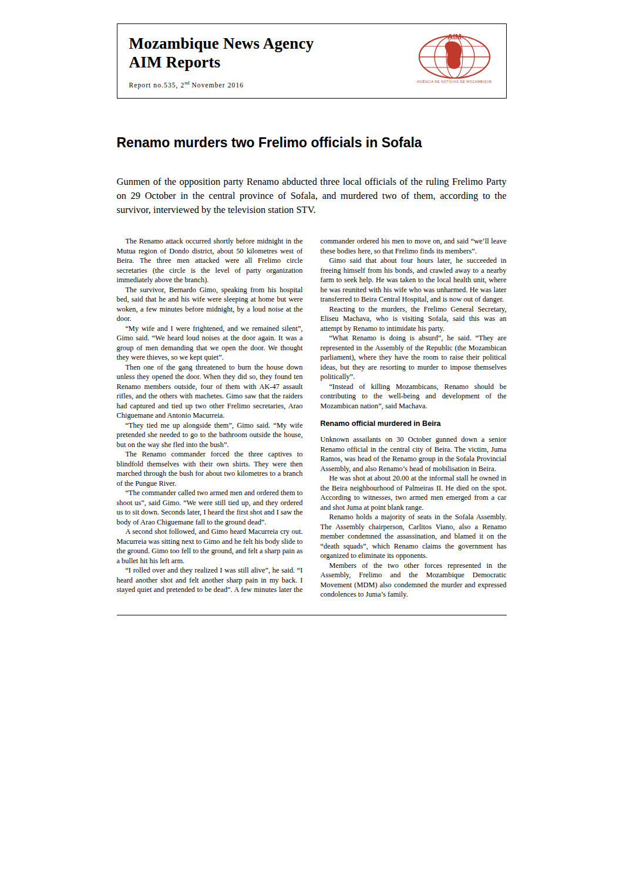AIM AGÊNCIA DE NOTÍCIAS DE MOÇAMBIQUE
Mozambique News Agency
AIM Reports
Report no.535, 2nd November 2016
Renamo murders two Frelimo officials in Sofala
Gunmen of the opposition party Renamo abducted three local officials of the ruling Frelimo Party on 29 October in the central province of Sofala, and murdered two of them, according to the survivor, interviewed by the television station STV.
The Renamo attack occurred shortly before midnight in the Mutua region of Dondo district, about 50 kilometres west of Beira. The three men attacked were all Frelimo circle secretaries (the circle is the level of party organization immediately above the branch).
The survivor, Bernardo Gimo, speaking from his hospital bed, said that he and his wife were sleeping at home but were woken, a few minutes before midnight, by a loud noise at the door.
“My wife and I were frightened, and we remained silent”, Gimo said. “We heard loud noises at the door again. It was a group of men demanding that we open the door. We thought they were thieves, so we kept quiet”.
Then one of the gang threatened to burn the house down unless they opened the door. When they did so, they found ten Renamo members outside, four of them with AK-47 assault rifles, and the others with machetes. Gimo saw that the raiders had captured and tied up two other Frelimo secretaries, Arao Chiguemane and Antonio Macurreia.
“They tied me up alongside them”, Gimo said. “My wife pretended she needed to go to the bathroom outside the house, but on the way she fled into the bush”.
The Renamo commander forced the three captives to blindfold themselves with their own shirts. They were then marched through the bush for about two kilometres to a branch of the Pungue River.
“The commander called two armed men and ordered them to shoot us”, said Gimo. “We were still tied up, and they ordered us to sit down. Seconds later, I heard the first shot and I saw the body of Arao Chiguemane fall to the ground dead”.
A second shot followed, and Gimo heard Macurreia cry out. Macurreia was sitting next to Gimo and he felt his body slide to the ground. Gimo too fell to the ground, and felt a sharp pain as a bullet hit his left arm.
“I rolled over and they realized I was still alive”, he said. “I heard another shot and felt another sharp pain in my back. I stayed quiet and pretended to be dead”. A few minutes later the commander ordered his men to move on, and said “we’ll leave these bodies here, so that Frelimo finds its members”.
Gimo said that about four hours later, he succeeded in freeing himself from his bonds, and crawled away to a nearby farm to seek help. He was taken to the local health unit, where he was reunited with his wife who was unharmed. He was later transferred to Beira Central Hospital, and is now out of danger.
Reacting to the murders, the Frelimo General Secretary, Eliseu Machava, who is visiting Sofala, said this was an attempt by Renamo to intimidate his party.
“What Renamo is doing is absurd”, he said. “They are represented in the Assembly of the Republic (the Mozambican parliament), where they have the room to raise their political ideas, but they are resorting to murder to impose themselves politically”.
“Instead of killing Mozambicans, Renamo should be contributing to the well-being and development of the Mozambican nation”, said Machava.
Renamo official murdered in Beira
Unknown assailants on 30 October gunned down a senior Renamo official in the central city of Beira. The victim, Juma Ramos, was head of the Renamo group in the Sofala Provincial Assembly, and also Renamo’s head of mobilisation in Beira.
He was shot at about 20.00 at the informal stall he owned in the Beira neighbourhood of Palmeiras II. He died on the spot. According to witnesses, two armed men emerged from a car and shot Juma at point blank range.
Renamo holds a majority of seats in the Sofala Assembly. The Assembly chairperson, Carlitos Viano, also a Renamo member condemned the assassination, and blamed it on the “death squads”, which Renamo claims the government has organized to eliminate its opponents.
Members of the two other forces represented in the Assembly, Frelimo and the Mozambique Democratic Movement (MDM) also condemned the murder and expressed condolences to Juma’s family.